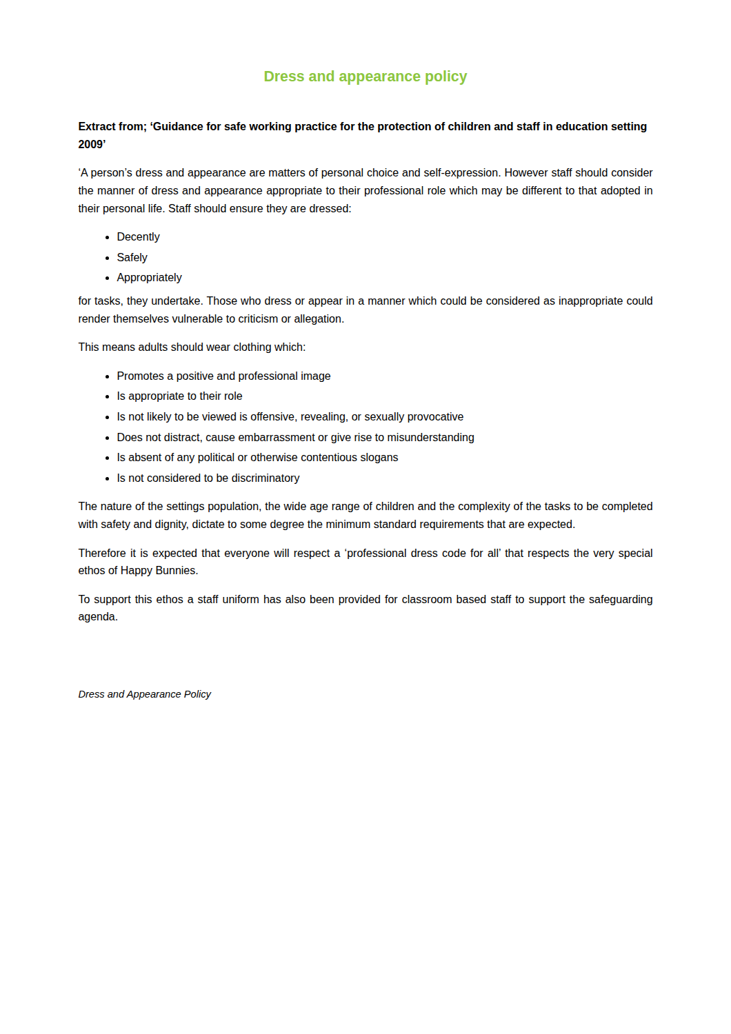Dress and appearance policy
Extract from; ‘Guidance for safe working practice for the protection of children and staff in education setting 2009’
‘A person’s dress and appearance are matters of personal choice and self-expression. However staff should consider the manner of dress and appearance appropriate to their professional role which may be different to that adopted in their personal life. Staff should ensure they are dressed:
Decently
Safely
Appropriately
for tasks, they undertake. Those who dress or appear in a manner which could be considered as inappropriate could render themselves vulnerable to criticism or allegation.
This means adults should wear clothing which:
Promotes a positive and professional image
Is appropriate to their role
Is not likely to be viewed is offensive, revealing, or sexually provocative
Does not distract, cause embarrassment or give rise to misunderstanding
Is absent of any political or otherwise contentious slogans
Is not considered to be discriminatory
The nature of the settings population, the wide age range of children and the complexity of the tasks to be completed with safety and dignity, dictate to some degree the minimum standard requirements that are expected.
Therefore it is expected that everyone will respect a ‘professional dress code for all’ that respects the very special ethos of Happy Bunnies.
To support this ethos a staff uniform has also been provided for classroom based staff to support the safeguarding agenda.
Dress and Appearance Policy